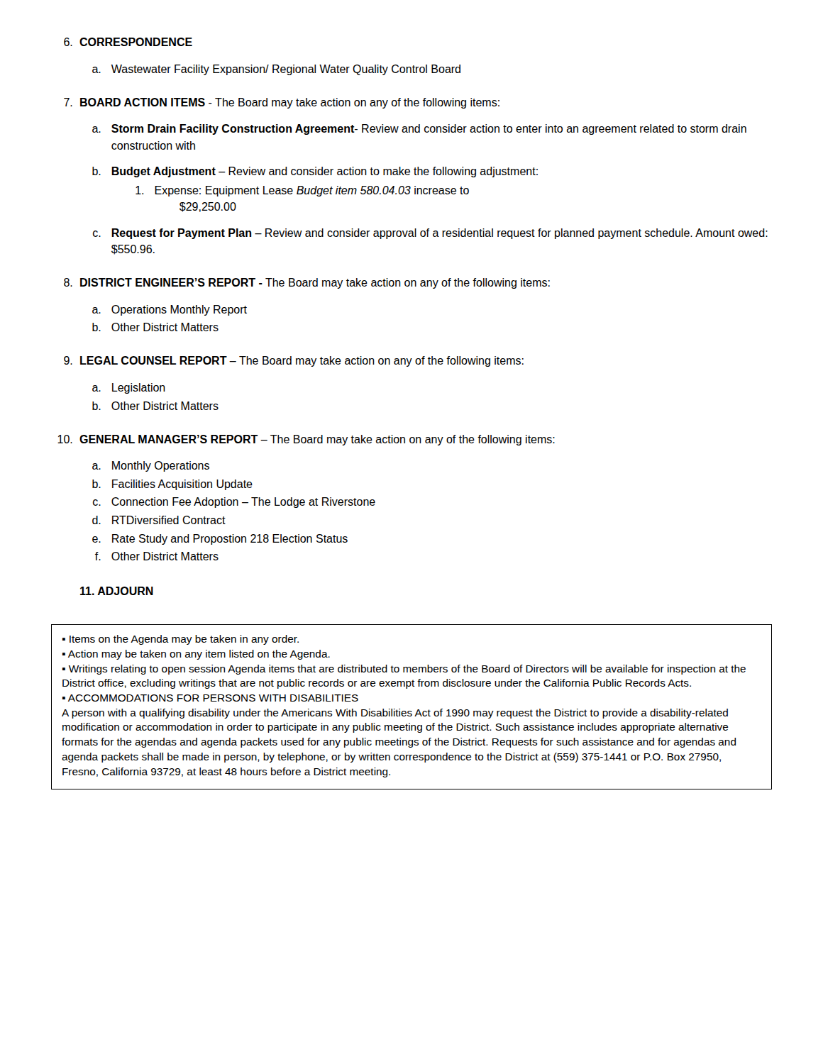CORRESPONDENCE
Wastewater Facility Expansion/ Regional Water Quality Control Board
BOARD ACTION ITEMS - The Board may take action on any of the following items:
Storm Drain Facility Construction Agreement- Review and consider action to enter into an agreement related to storm drain construction with
Budget Adjustment – Review and consider action to make the following adjustment:
Expense: Equipment Lease Budget item 580.04.03 increase to $29,250.00
Request for Payment Plan – Review and consider approval of a residential request for planned payment schedule. Amount owed: $550.96.
DISTRICT ENGINEER’S REPORT - The Board may take action on any of the following items:
Operations Monthly Report
Other District Matters
LEGAL COUNSEL REPORT – The Board may take action on any of the following items:
Legislation
Other District Matters
GENERAL MANAGER’S REPORT – The Board may take action on any of the following items:
Monthly Operations
Facilities Acquisition Update
Connection Fee Adoption – The Lodge at Riverstone
RTDiversified Contract
Rate Study and Propostion 218 Election Status
Other District Matters
11. ADJOURN
▪ Items on the Agenda may be taken in any order.
▪ Action may be taken on any item listed on the Agenda.
▪ Writings relating to open session Agenda items that are distributed to members of the Board of Directors will be available for inspection at the District office, excluding writings that are not public records or are exempt from disclosure under the California Public Records Acts.
▪ ACCOMMODATIONS FOR PERSONS WITH DISABILITIES
A person with a qualifying disability under the Americans With Disabilities Act of 1990 may request the District to provide a disability-related modification or accommodation in order to participate in any public meeting of the District. Such assistance includes appropriate alternative formats for the agendas and agenda packets used for any public meetings of the District. Requests for such assistance and for agendas and agenda packets shall be made in person, by telephone, or by written correspondence to the District at (559) 375-1441 or P.O. Box 27950, Fresno, California 93729, at least 48 hours before a District meeting.